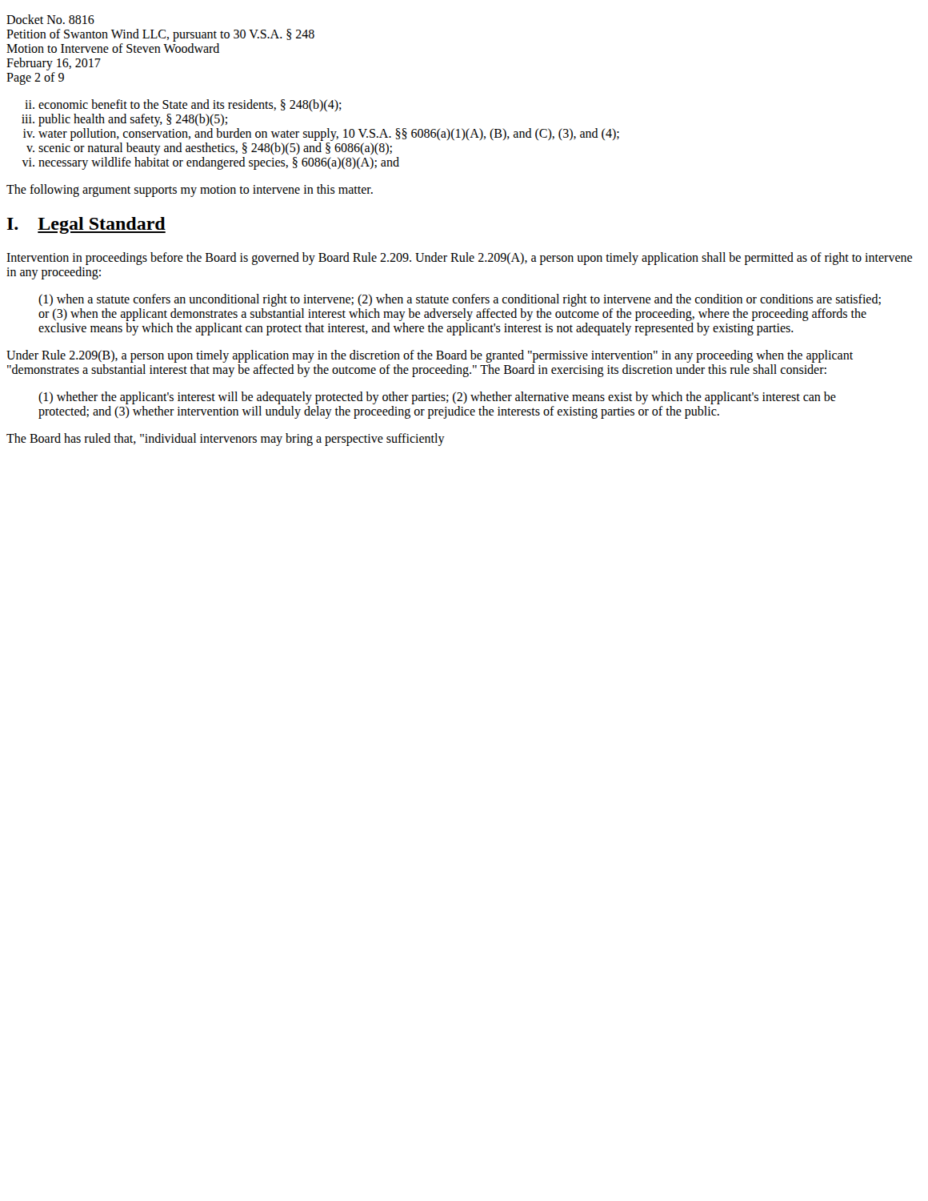Docket No. 8816
Petition of Swanton Wind LLC, pursuant to 30 V.S.A. § 248
Motion to Intervene of Steven Woodward
February 16, 2017
Page 2 of 9
economic benefit to the State and its residents, § 248(b)(4);
public health and safety, § 248(b)(5);
water pollution, conservation, and burden on water supply, 10 V.S.A. §§ 6086(a)(1)(A), (B), and (C), (3), and (4);
scenic or natural beauty and aesthetics, § 248(b)(5) and § 6086(a)(8);
necessary wildlife habitat or endangered species, § 6086(a)(8)(A); and
The following argument supports my motion to intervene in this matter.
I. Legal Standard
Intervention in proceedings before the Board is governed by Board Rule 2.209. Under Rule 2.209(A), a person upon timely application shall be permitted as of right to intervene in any proceeding:
(1) when a statute confers an unconditional right to intervene; (2) when a statute confers a conditional right to intervene and the condition or conditions are satisfied; or (3) when the applicant demonstrates a substantial interest which may be adversely affected by the outcome of the proceeding, where the proceeding affords the exclusive means by which the applicant can protect that interest, and where the applicant's interest is not adequately represented by existing parties.
Under Rule 2.209(B), a person upon timely application may in the discretion of the Board be granted "permissive intervention" in any proceeding when the applicant "demonstrates a substantial interest that may be affected by the outcome of the proceeding." The Board in exercising its discretion under this rule shall consider:
(1) whether the applicant's interest will be adequately protected by other parties; (2) whether alternative means exist by which the applicant's interest can be protected; and (3) whether intervention will unduly delay the proceeding or prejudice the interests of existing parties or of the public.
The Board has ruled that, "individual intervenors may bring a perspective sufficiently